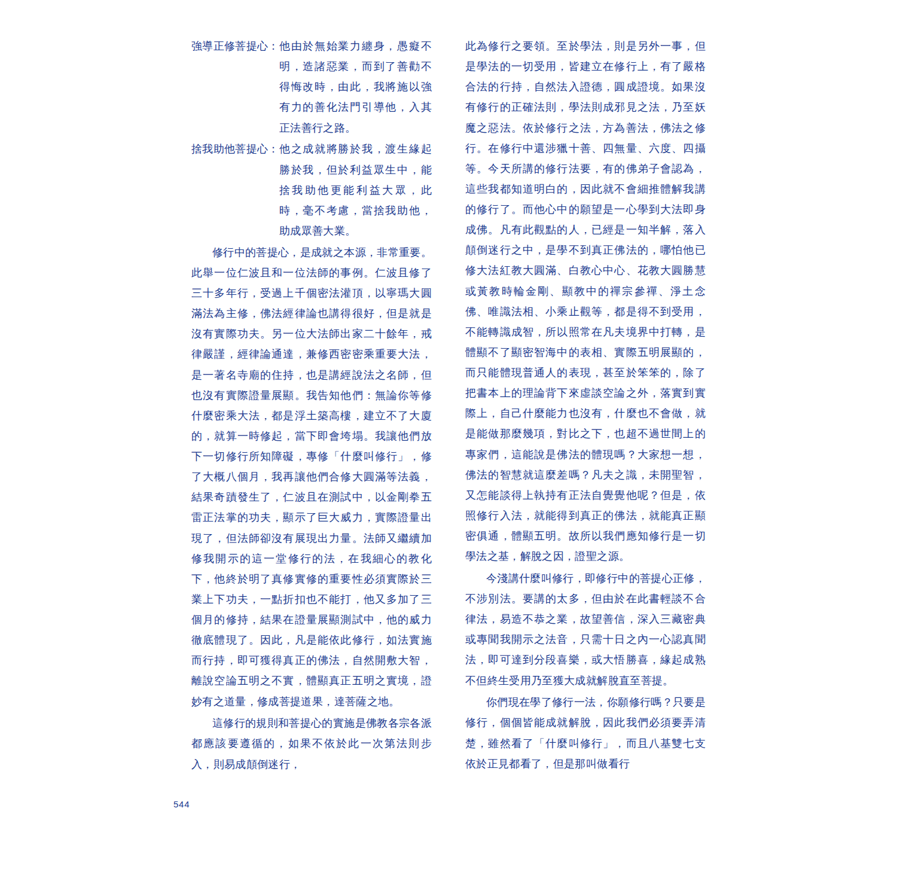強導正修菩提心： 他由於無始業力纏身，愚癡不明，造諸惡業，而到了善勸不得悔改時，由此，我將施以強有力的善化法門引導他，入其正法善行之路。
捨我助他菩提心： 他之成就將勝於我，渡生緣起勝於我，但於利益眾生中，能捨我助他更能利益大眾，此時，毫不考慮，當捨我助他，助成眾善大業。
修行中的菩提心，是成就之本源，非常重要。此舉一位仁波且和一位法師的事例。仁波且修了三十多年行，受過上千個密法灌頂，以寧瑪大圓滿法為主修，佛法經律論也講得很好，但是就是沒有實際功夫。另一位大法師出家二十餘年，戒律嚴謹，經律論通達，兼修西密密乘重要大法，是一著名寺廟的住持，也是講經說法之名師，但也沒有實際證量展顯。我告知他們：無論你等修什麼密乘大法，都是浮土築高樓，建立不了大廈的，就算一時修起，當下即會垮塌。我讓他們放下一切修行所知障礙，專修「什麼叫修行」，修了大概八個月，我再讓他們合修大圓滿等法義，結果奇蹟發生了，仁波且在測試中，以金剛拳五雷正法掌的功夫，顯示了巨大威力，實際證量出現了，但法師卻沒有展現出力量。法師又繼續加修我開示的這一堂修行的法，在我細心的教化下，他終於明了真修實修的重要性必須實際於三業上下功夫，一點折扣也不能打，他又多加了三個月的修持，結果在證量展顯測試中，他的威力徹底體現了。因此，凡是能依此修行，如法實施而行持，即可獲得真正的佛法，自然開敷大智，離說空論五明之不實，體顯真正五明之實境，證妙有之道量，修成菩提道果，達菩薩之地。
這修行的規則和菩提心的實施是佛教各宗各派都應該要遵循的，如果不依於此一次第法則步入，則易成顛倒迷行，
此為修行之要領。至於學法，則是另外一事，但是學法的一切受用，皆建立在修行上，有了嚴格合法的行持，自然法入證德，圓成證境。如果沒有修行的正確法則，學法則成邪見之法，乃至妖魔之惡法。依於修行之法，方為善法，佛法之修行。在修行中還涉獵十善、四無量、六度、四攝等。今天所講的修行法要，有的佛弟子會認為，這些我都知道明白的，因此就不會細推體解我講的修行了。而他心中的願望是一心學到大法即身成佛。凡有此觀點的人，已經是一知半解，落入顛倒迷行之中，是學不到真正佛法的，哪怕他已修大法紅教大圓滿、白教心中心、花教大圓勝慧或黃教時輪金剛、顯教中的禪宗參禪、淨土念佛、唯識法相、小乘止觀等，都是得不到受用，不能轉識成智，所以照常在凡夫境界中打轉，是體顯不了顯密智海中的表相、實際五明展顯的，而只能體現普通人的表現，甚至於笨笨的，除了把書本上的理論背下來虛談空論之外，落實到實際上，自己什麼能力也沒有，什麼也不會做，就是能做那麼幾項，對比之下，也超不過世間上的專家們，這能說是佛法的體現嗎？大家想一想，佛法的智慧就這麼差嗎？凡夫之識，未開聖智，又怎能談得上執持有正法自覺覺他呢？但是，依照修行入法，就能得到真正的佛法，就能真正顯密俱通，體顯五明。故所以我們應知修行是一切學法之基，解脫之因，證聖之源。
今淺講什麼叫修行，即修行中的菩提心正修，不涉別法。要講的太多，但由於在此書輕談不合律法，易造不恭之業，故望善信，深入三藏密典或專聞我開示之法音，只需十日之內一心認真聞法，即可達到分段喜樂，或大悟勝喜，緣起成熟不但終生受用乃至獲大成就解脫直至菩提。
你們現在學了修行一法，你願修行嗎？只要是修行，個個皆能成就解脫，因此我們必須要弄清楚，雖然看了「什麼叫修行」，而且八基雙七支依於正見都看了，但是那叫做看行
544